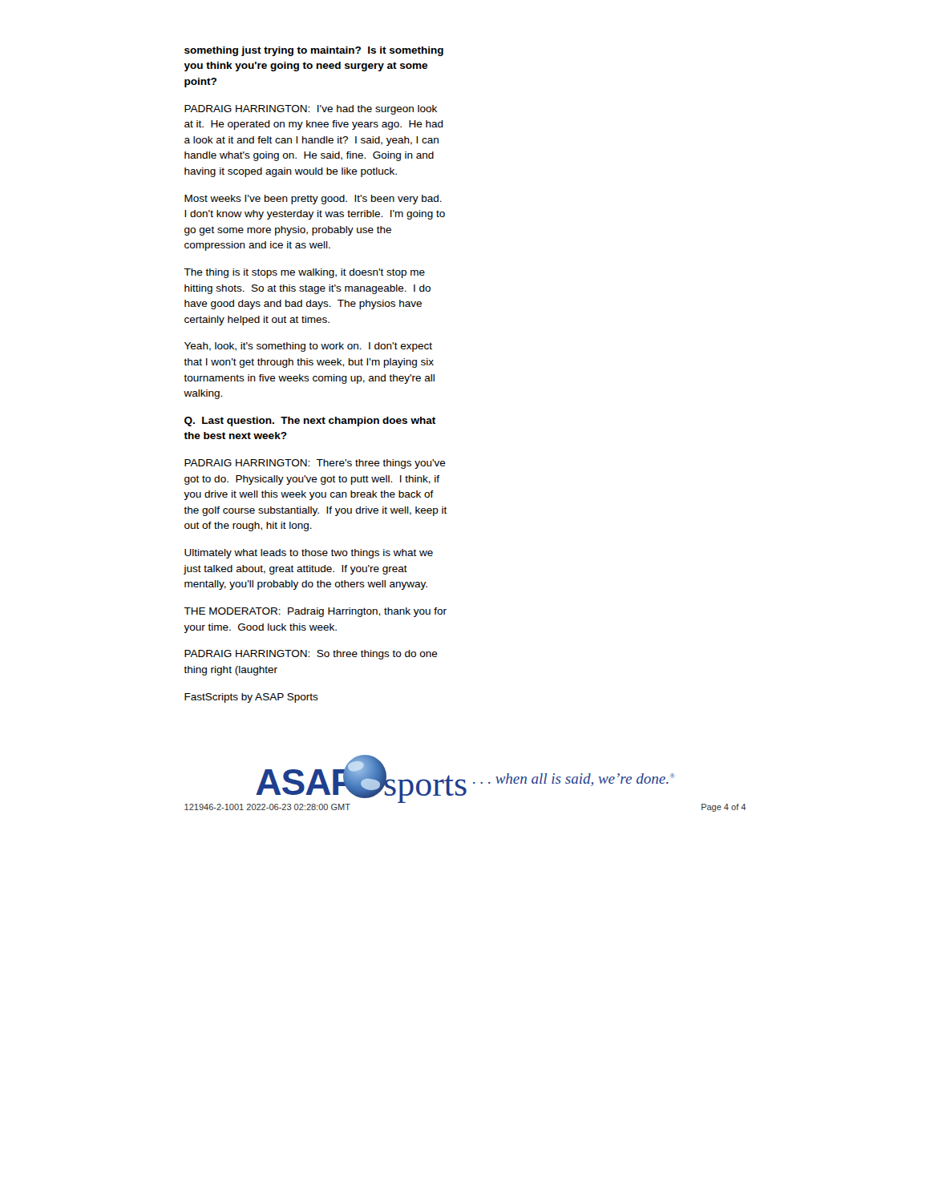something just trying to maintain? Is it something you think you're going to need surgery at some point?
PADRAIG HARRINGTON: I've had the surgeon look at it. He operated on my knee five years ago. He had a look at it and felt can I handle it? I said, yeah, I can handle what's going on. He said, fine. Going in and having it scoped again would be like potluck.
Most weeks I've been pretty good. It's been very bad. I don't know why yesterday it was terrible. I'm going to go get some more physio, probably use the compression and ice it as well.
The thing is it stops me walking, it doesn't stop me hitting shots. So at this stage it's manageable. I do have good days and bad days. The physios have certainly helped it out at times.
Yeah, look, it's something to work on. I don't expect that I won't get through this week, but I'm playing six tournaments in five weeks coming up, and they're all walking.
Q. Last question. The next champion does what the best next week?
PADRAIG HARRINGTON: There's three things you've got to do. Physically you've got to putt well. I think, if you drive it well this week you can break the back of the golf course substantially. If you drive it well, keep it out of the rough, hit it long.
Ultimately what leads to those two things is what we just talked about, great attitude. If you're great mentally, you'll probably do the others well anyway.
THE MODERATOR: Padraig Harrington, thank you for your time. Good luck this week.
PADRAIG HARRINGTON: So three things to do one thing right (laughter
FastScripts by ASAP Sports
ASAP sports
. . . when all is said, we’re done.®
121946-2-1001 2022-06-23 02:28:00 GMT Page 4 of 4